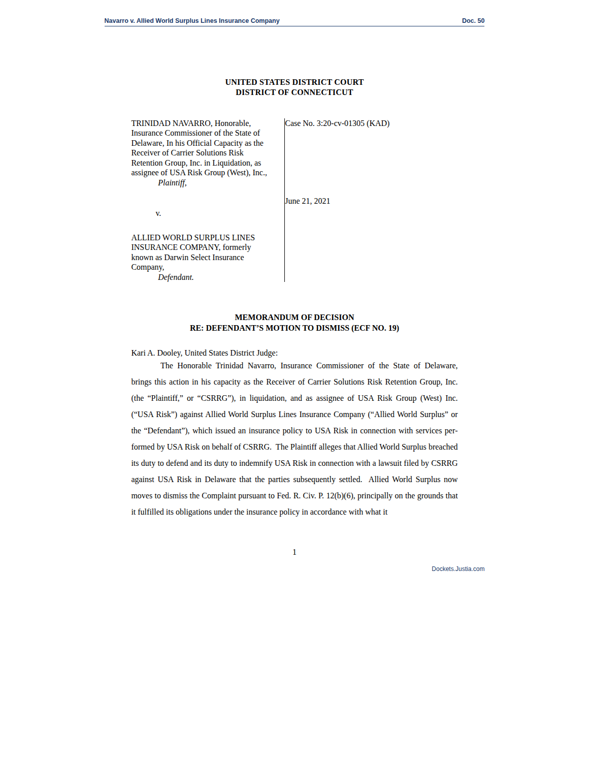Navarro v. Allied World Surplus Lines Insurance Company Doc. 50
UNITED STATES DISTRICT COURT
DISTRICT OF CONNECTICUT
| TRINIDAD NAVARRO, Honorable, Insurance Commissioner of the State of Delaware, In his Official Capacity as the Receiver of Carrier Solutions Risk Retention Group, Inc. in Liquidation, as assignee of USA Risk Group (West), Inc., Plaintiff, v. ALLIED WORLD SURPLUS LINES INSURANCE COMPANY, formerly known as Darwin Select Insurance Company, Defendant. | Case No. 3:20-cv-01305 (KAD) June 21, 2021 |
MEMORANDUM OF DECISION
RE: DEFENDANT’S MOTION TO DISMISS (ECF NO. 19)
Kari A. Dooley, United States District Judge:
The Honorable Trinidad Navarro, Insurance Commissioner of the State of Delaware, brings this action in his capacity as the Receiver of Carrier Solutions Risk Retention Group, Inc. (the “Plaintiff,” or “CSRRG”), in liquidation, and as assignee of USA Risk Group (West) Inc. (“USA Risk”) against Allied World Surplus Lines Insurance Company (“Allied World Surplus” or the “Defendant”), which issued an insurance policy to USA Risk in connection with services performed by USA Risk on behalf of CSRRG. The Plaintiff alleges that Allied World Surplus breached its duty to defend and its duty to indemnify USA Risk in connection with a lawsuit filed by CSRRG against USA Risk in Delaware that the parties subsequently settled. Allied World Surplus now moves to dismiss the Complaint pursuant to Fed. R. Civ. P. 12(b)(6), principally on the grounds that it fulfilled its obligations under the insurance policy in accordance with what it
1
Dockets. Justia.com